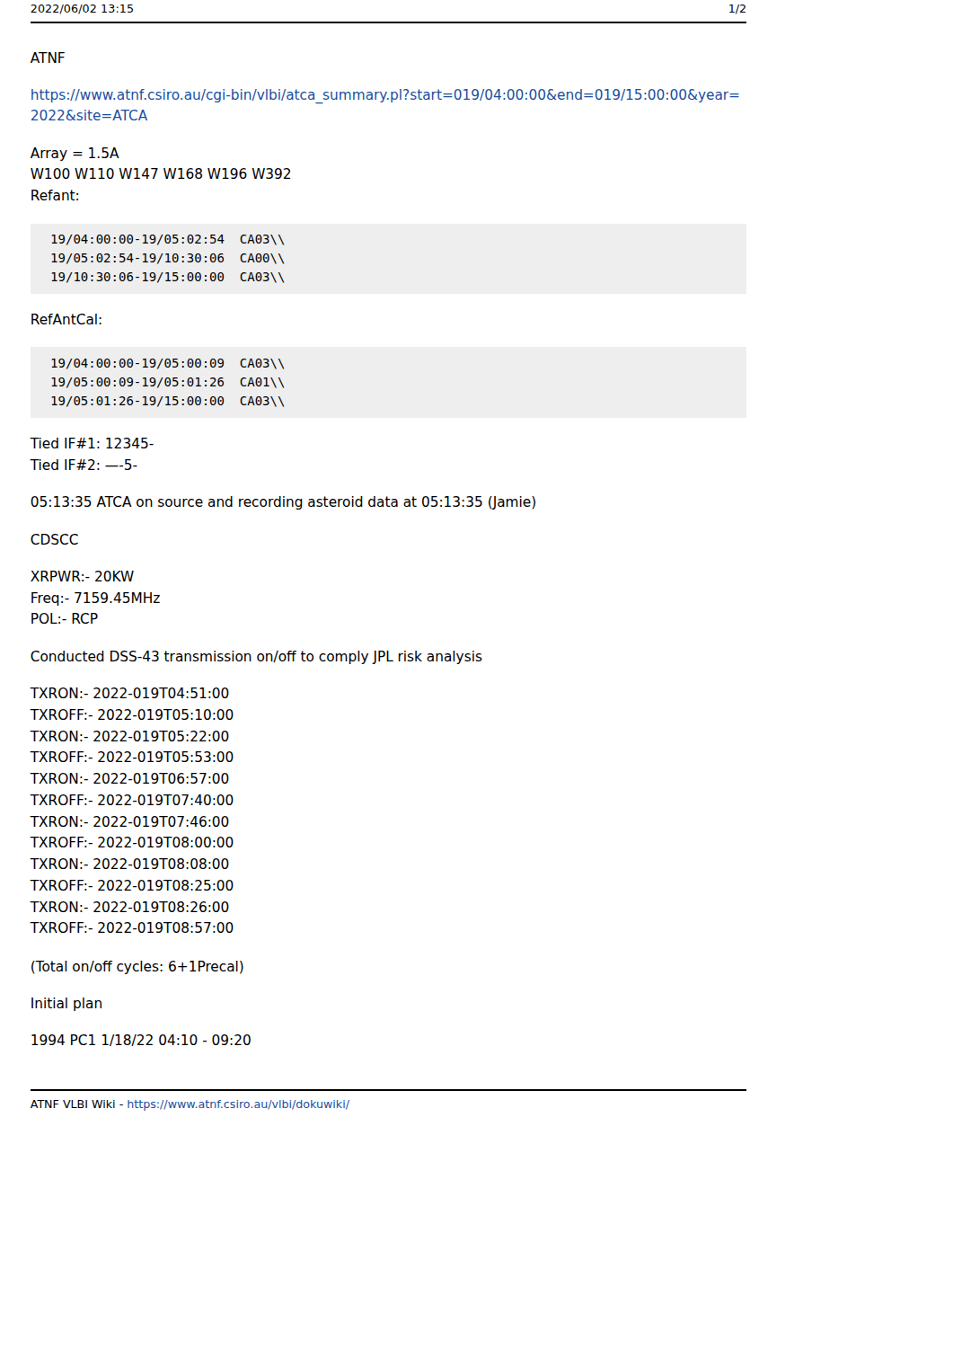2022/06/02 13:15 1/2
ATNF
https://www.atnf.csiro.au/cgi-bin/vlbi/atca_summary.pl?start=019/04:00:00&end=019/15:00:00&year=2022&site=ATCA
Array = 1.5A W100 W110 W147 W168 W196 W392 Refant:
19/04:00:00-19/05:02:54  CA03\\
19/05:02:54-19/10:30:06  CA00\\
19/10:30:06-19/15:00:00  CA03\\
RefAntCal:
19/04:00:00-19/05:00:09  CA03\\
19/05:00:09-19/05:01:26  CA01\\
19/05:01:26-19/15:00:00  CA03\\
Tied IF#1: 12345- Tied IF#2: —-5-
05:13:35 ATCA on source and recording asteroid data at 05:13:35 (Jamie)
CDSCC
XRPWR:- 20KW Freq:- 7159.45MHz POL:- RCP
Conducted DSS-43 transmission on/off to comply JPL risk analysis
TXRON:- 2022-019T04:51:00 TXROFF:- 2022-019T05:10:00 TXRON:- 2022-019T05:22:00 TXROFF:- 2022-019T05:53:00 TXRON:- 2022-019T06:57:00 TXROFF:- 2022-019T07:40:00 TXRON:- 2022-019T07:46:00 TXROFF:- 2022-019T08:00:00 TXRON:- 2022-019T08:08:00 TXROFF:- 2022-019T08:25:00 TXRON:- 2022-019T08:26:00 TXROFF:- 2022-019T08:57:00
(Total on/off cycles: 6+1Precal)
Initial plan
1994 PC1 1/18/22 04:10 - 09:20
ATNF VLBI Wiki - https://www.atnf.csiro.au/vlbi/dokuwiki/